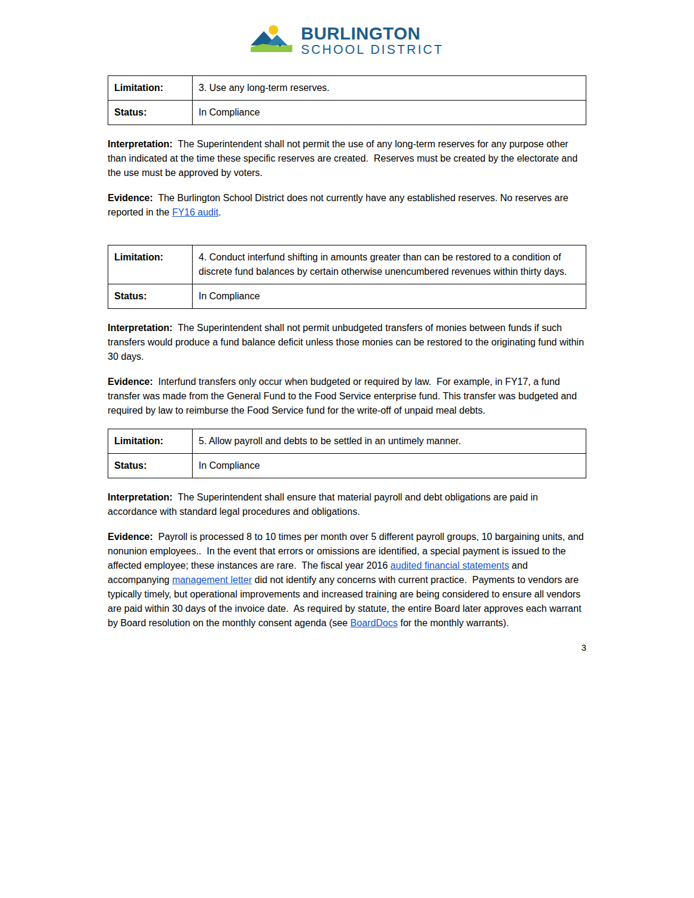BURLINGTON
SCHOOL DISTRICT
| Limitation: | 3. Use any long-term reserves. |
| Status: | In Compliance |
Interpretation: The Superintendent shall not permit the use of any long-term reserves for any purpose other than indicated at the time these specific reserves are created. Reserves must be created by the electorate and the use must be approved by voters.
Evidence: The Burlington School District does not currently have any established reserves. No reserves are reported in the FY16 audit.
| Limitation: | 4. Conduct interfund shifting in amounts greater than can be restored to a condition of discrete fund balances by certain otherwise unencumbered revenues within thirty days. |
| Status: | In Compliance |
Interpretation: The Superintendent shall not permit unbudgeted transfers of monies between funds if such transfers would produce a fund balance deficit unless those monies can be restored to the originating fund within 30 days.
Evidence: Interfund transfers only occur when budgeted or required by law. For example, in FY17, a fund transfer was made from the General Fund to the Food Service enterprise fund. This transfer was budgeted and required by law to reimburse the Food Service fund for the write-off of unpaid meal debts.
| Limitation: | 5. Allow payroll and debts to be settled in an untimely manner. |
| Status: | In Compliance |
Interpretation: The Superintendent shall ensure that material payroll and debt obligations are paid in accordance with standard legal procedures and obligations.
Evidence: Payroll is processed 8 to 10 times per month over 5 different payroll groups, 10 bargaining units, and nonunion employees.. In the event that errors or omissions are identified, a special payment is issued to the affected employee; these instances are rare. The fiscal year 2016 audited financial statements and accompanying management letter did not identify any concerns with current practice. Payments to vendors are typically timely, but operational improvements and increased training are being considered to ensure all vendors are paid within 30 days of the invoice date. As required by statute, the entire Board later approves each warrant by Board resolution on the monthly consent agenda (see BoardDocs for the monthly warrants).
3